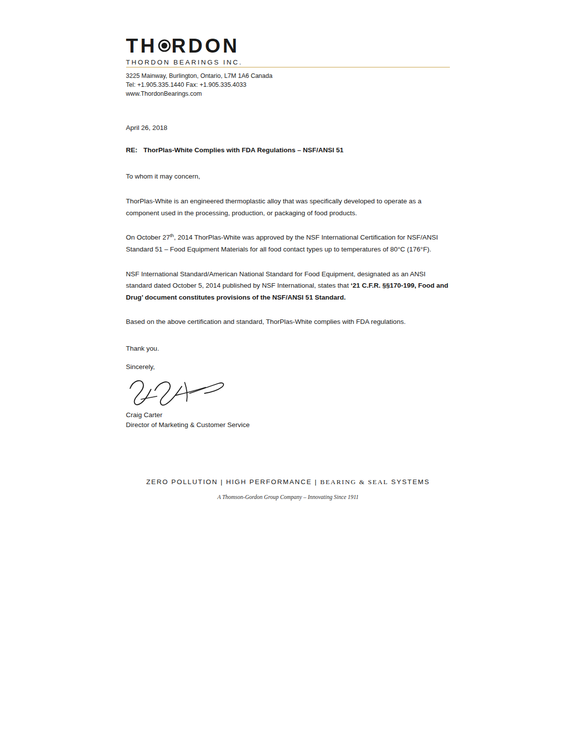TH RDON
THORDON BEARINGS INC.
3225 Mainway, Burlington, Ontario, L7M 1A6 Canada
Tel: +1.905.335.1440 Fax: +1.905.335.4033
www.ThordonBearings.com
April 26, 2018
RE: ThorPlas-White Complies with FDA Regulations – NSF/ANSI 51
To whom it may concern,
ThorPlas-White is an engineered thermoplastic alloy that was specifically developed to operate as a component used in the processing, production, or packaging of food products.
On October 27th, 2014 ThorPlas-White was approved by the NSF International Certification for NSF/ANSI Standard 51 – Food Equipment Materials for all food contact types up to temperatures of 80°C (176°F).
NSF International Standard/American National Standard for Food Equipment, designated as an ANSI standard dated October 5, 2014 published by NSF International, states that ‘21 C.F.R. §§170-199, Food and Drug’ document constitutes provisions of the NSF/ANSI 51 Standard.
Based on the above certification and standard, ThorPlas-White complies with FDA regulations.
Thank you.
Sincerely,
Craig Carter
Director of Marketing & Customer Service
ZERO POLLUTION | HIGH PERFORMANCE | BEARING & SEAL SYSTEMS
A Thomson-Gordon Group Company – Innovating Since 1911